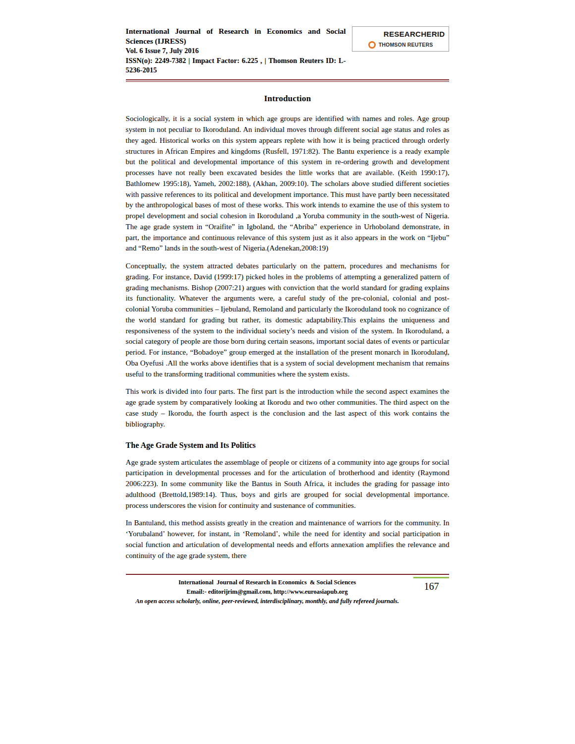International Journal of Research in Economics and Social Sciences (IJRESS)
Vol. 6 Issue 7, July 2016
ISSN(o): 2249-7382 | Impact Factor: 6.225 , | Thomson Reuters ID: L-5236-2015
RESEARCHERID
THOMSON REUTERS
Introduction
Sociologically, it is a social system in which age groups are identified with names and roles. Age group system in not peculiar to Ikoroduland. An individual moves through different social age status and roles as they aged. Historical works on this system appears replete with how it is being practiced through orderly structures in African Empires and kingdoms (Rusfell, 1971:82). The Bantu experience is a ready example but the political and developmental importance of this system in re-ordering growth and development processes have not really been excavated besides the little works that are available. (Keith 1990:17), Bathlomew 1995:18), Yameh, 2002:188), (Akhan, 2009:10). The scholars above studied different societies with passive references to its political and development importance. This must have partly been necessitated by the anthropological bases of most of these works. This work intends to examine the use of this system to propel development and social cohesion in Ikoroduland ,a Yoruba community in the south-west of Nigeria. The age grade system in “Oraifite” in Igboland, the “Abriba” experience in Urhoboland demonstrate, in part, the importance and continuous relevance of this system just as it also appears in the work on “Ijebu” and “Remo” lands in the south-west of Nigeria.(Adenekan,2008:19)
Conceptually, the system attracted debates particularly on the pattern, procedures and mechanisms for grading. For instance, David (1999:17) picked holes in the problems of attempting a generalized pattern of grading mechanisms. Bishop (2007:21) argues with conviction that the world standard for grading explains its functionality. Whatever the arguments were, a careful study of the pre-colonial, colonial and post-colonial Yoruba communities – Ijebuland, Remoland and particularly the Ikoroduland took no cognizance of the world standard for grading but rather, its domestic adaptability.This explains the uniqueness and responsiveness of the system to the individual society’s needs and vision of the system. In Ikoroduland, a social category of people are those born during certain seasons, important social dates of events or particular period. For instance, “Bobadoye” group emerged at the installation of the present monarch in Ikorodulanḑ, Oba Oyefusi .All the works above identifies that is a system of social development mechanism that remains useful to the transforming traditional communities where the system exists.
This work is divided into four parts. The first part is the introduction while the second aspect examines the age grade system by comparatively looking at Ikorodu and two other communities. The third aspect on the case study – Ikorodu, the fourth aspect is the conclusion and the last aspect of this work contains the bibliography.
The Age Grade System and Its Politics
Age grade system articulates the assemblage of people or citizens of a community into age groups for social participation in developmental processes and for the articulation of brotherhood and identity (Raymond 2006:223). In some community like the Bantus in South Africa, it includes the grading for passage into adulthood (Brettold,1989:14). Thus, boys and girls are grouped for social developmental importance. process underscores the vision for continuity and sustenance of communities.
In Bantuland, this method assists greatly in the creation and maintenance of warriors for the community. In ‘Yorubaland’ however, for instant, in ‘Remoland’, while the need for identity and social participation in social function and articulation of developmental needs and efforts annexation amplifies the relevance and continuity of the age grade system, there
International Journal of Research in Economics & Social Sciences
Email:- editorijrim@gmail.com, http://www.euroasiapub.org
An open access scholarly, online, peer-reviewed, interdisciplinary, monthly, and fully refereed journals.
167